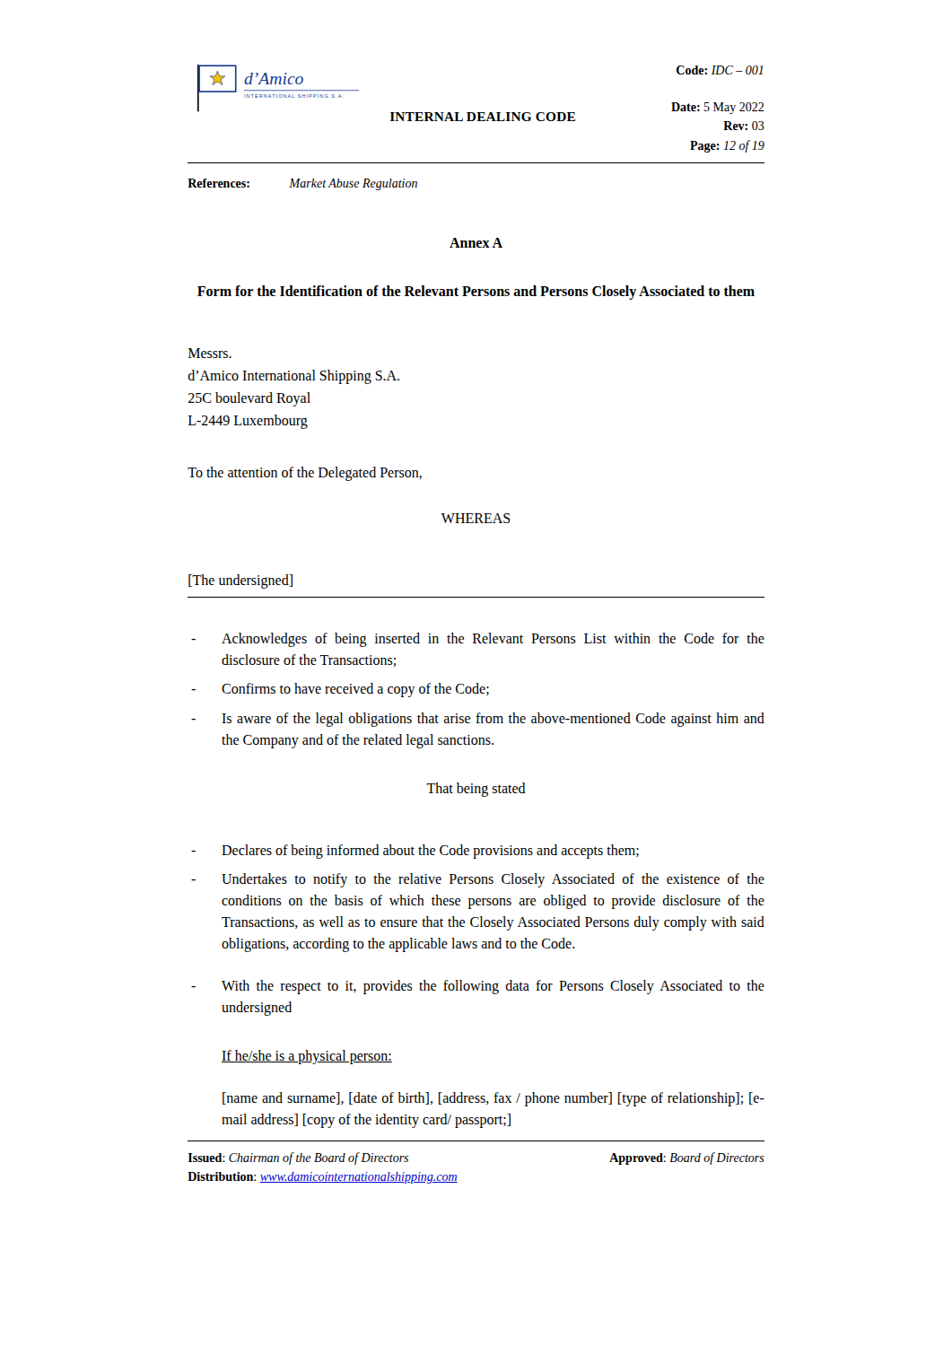d’Amico INTERNATIONAL SHIPPING S.A.
INTERNAL DEALING CODE
Code: IDC – 001
Date: 5 May 2022
Rev: 03
Page: 12 of 19
References: Market Abuse Regulation
Annex A
Form for the Identification of the Relevant Persons and Persons Closely Associated to them
Messrs.
d’Amico International Shipping S.A.
25C boulevard Royal
L-2449 Luxembourg
To the attention of the Delegated Person,
WHEREAS
[The undersigned]
Acknowledges of being inserted in the Relevant Persons List within the Code for the disclosure of the Transactions;
Confirms to have received a copy of the Code;
Is aware of the legal obligations that arise from the above-mentioned Code against him and the Company and of the related legal sanctions.
That being stated
Declares of being informed about the Code provisions and accepts them;
Undertakes to notify to the relative Persons Closely Associated of the existence of the conditions on the basis of which these persons are obliged to provide disclosure of the Transactions, as well as to ensure that the Closely Associated Persons duly comply with said obligations, according to the applicable laws and to the Code.
With the respect to it, provides the following data for Persons Closely Associated to the undersigned
If he/she is a physical person:
[name and surname], [date of birth], [address, fax / phone number] [type of relationship]; [e-mail address] [copy of the identity card/ passport;]
Issued: Chairman of the Board of Directors
Approved: Board of Directors
Distribution: www.damicointernationalshipping.com